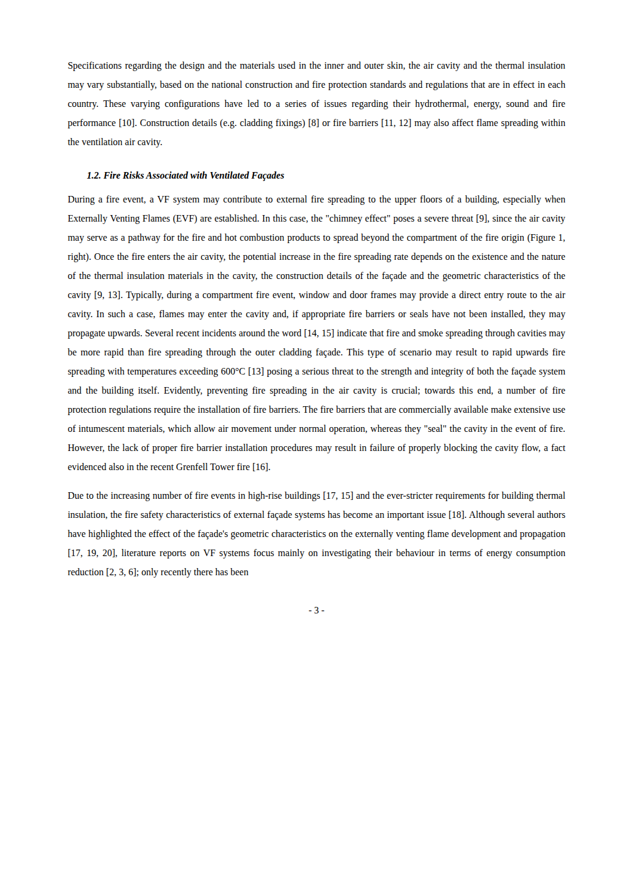Specifications regarding the design and the materials used in the inner and outer skin, the air cavity and the thermal insulation may vary substantially, based on the national construction and fire protection standards and regulations that are in effect in each country. These varying configurations have led to a series of issues regarding their hydrothermal, energy, sound and fire performance [10]. Construction details (e.g. cladding fixings) [8] or fire barriers [11, 12] may also affect flame spreading within the ventilation air cavity.
1.2. Fire Risks Associated with Ventilated Façades
During a fire event, a VF system may contribute to external fire spreading to the upper floors of a building, especially when Externally Venting Flames (EVF) are established. In this case, the "chimney effect" poses a severe threat [9], since the air cavity may serve as a pathway for the fire and hot combustion products to spread beyond the compartment of the fire origin (Figure 1, right). Once the fire enters the air cavity, the potential increase in the fire spreading rate depends on the existence and the nature of the thermal insulation materials in the cavity, the construction details of the façade and the geometric characteristics of the cavity [9, 13]. Typically, during a compartment fire event, window and door frames may provide a direct entry route to the air cavity. In such a case, flames may enter the cavity and, if appropriate fire barriers or seals have not been installed, they may propagate upwards. Several recent incidents around the word [14, 15] indicate that fire and smoke spreading through cavities may be more rapid than fire spreading through the outer cladding façade. This type of scenario may result to rapid upwards fire spreading with temperatures exceeding 600°C [13] posing a serious threat to the strength and integrity of both the façade system and the building itself. Evidently, preventing fire spreading in the air cavity is crucial; towards this end, a number of fire protection regulations require the installation of fire barriers. The fire barriers that are commercially available make extensive use of intumescent materials, which allow air movement under normal operation, whereas they "seal" the cavity in the event of fire. However, the lack of proper fire barrier installation procedures may result in failure of properly blocking the cavity flow, a fact evidenced also in the recent Grenfell Tower fire [16].
Due to the increasing number of fire events in high-rise buildings [17, 15] and the ever-stricter requirements for building thermal insulation, the fire safety characteristics of external façade systems has become an important issue [18]. Although several authors have highlighted the effect of the façade's geometric characteristics on the externally venting flame development and propagation [17, 19, 20], literature reports on VF systems focus mainly on investigating their behaviour in terms of energy consumption reduction [2, 3, 6]; only recently there has been
- 3 -